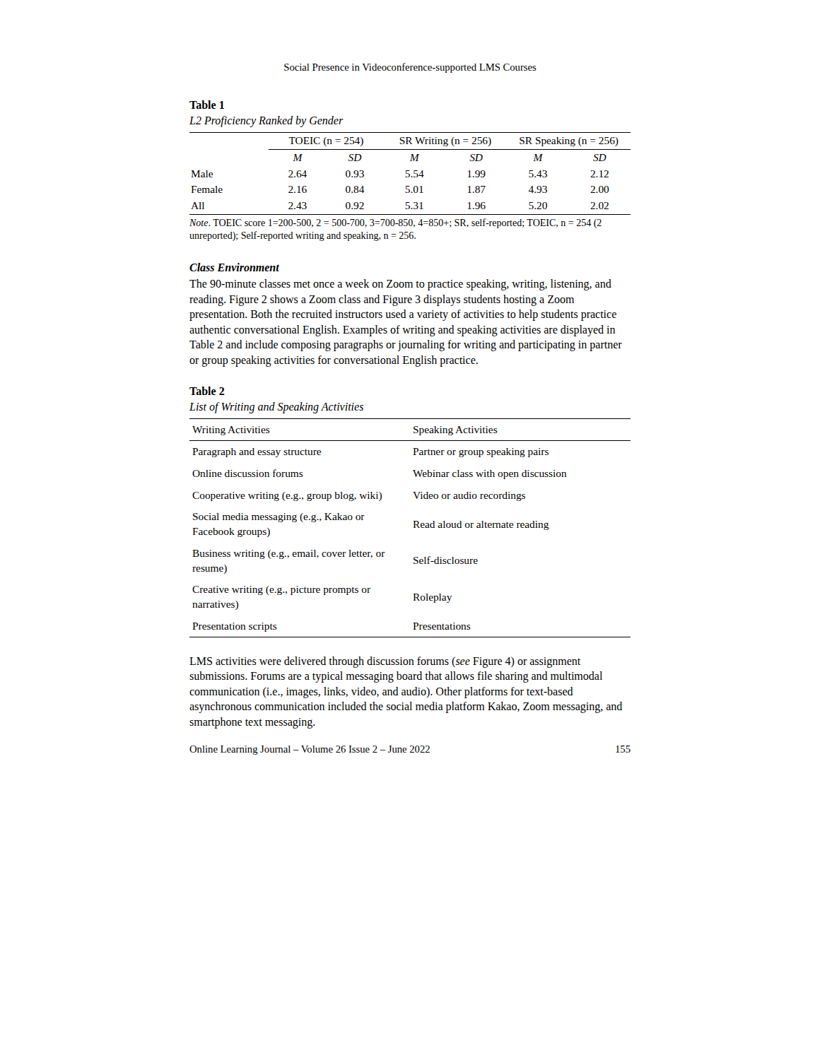Social Presence in Videoconference-supported LMS Courses
Table 1
L2 Proficiency Ranked by Gender
| | TOEIC (n = 254) | SR Writing (n = 256) | SR Speaking (n = 256) |
| --- | --- | --- | --- |
| | M | SD | M | SD | M | SD |
| Male | 2.64 | 0.93 | 5.54 | 1.99 | 5.43 | 2.12 |
| Female | 2.16 | 0.84 | 5.01 | 1.87 | 4.93 | 2.00 |
| All | 2.43 | 0.92 | 5.31 | 1.96 | 5.20 | 2.02 |
Note. TOEIC score 1=200-500, 2 = 500-700, 3=700-850, 4=850+; SR, self-reported; TOEIC, n = 254 (2 unreported); Self-reported writing and speaking, n = 256.
Class Environment
The 90-minute classes met once a week on Zoom to practice speaking, writing, listening, and reading. Figure 2 shows a Zoom class and Figure 3 displays students hosting a Zoom presentation. Both the recruited instructors used a variety of activities to help students practice authentic conversational English. Examples of writing and speaking activities are displayed in Table 2 and include composing paragraphs or journaling for writing and participating in partner or group speaking activities for conversational English practice.
Table 2
List of Writing and Speaking Activities
| Writing Activities | Speaking Activities |
| --- | --- |
| Paragraph and essay structure | Partner or group speaking pairs |
| Online discussion forums | Webinar class with open discussion |
| Cooperative writing (e.g., group blog, wiki) | Video or audio recordings |
| Social media messaging (e.g., Kakao or Facebook groups) | Read aloud or alternate reading |
| Business writing (e.g., email, cover letter, or resume) | Self-disclosure |
| Creative writing (e.g., picture prompts or narratives) | Roleplay |
| Presentation scripts | Presentations |
LMS activities were delivered through discussion forums (see Figure 4) or assignment submissions. Forums are a typical messaging board that allows file sharing and multimodal communication (i.e., images, links, video, and audio). Other platforms for text-based asynchronous communication included the social media platform Kakao, Zoom messaging, and smartphone text messaging.
Online Learning Journal – Volume 26 Issue 2 – June 2022 155